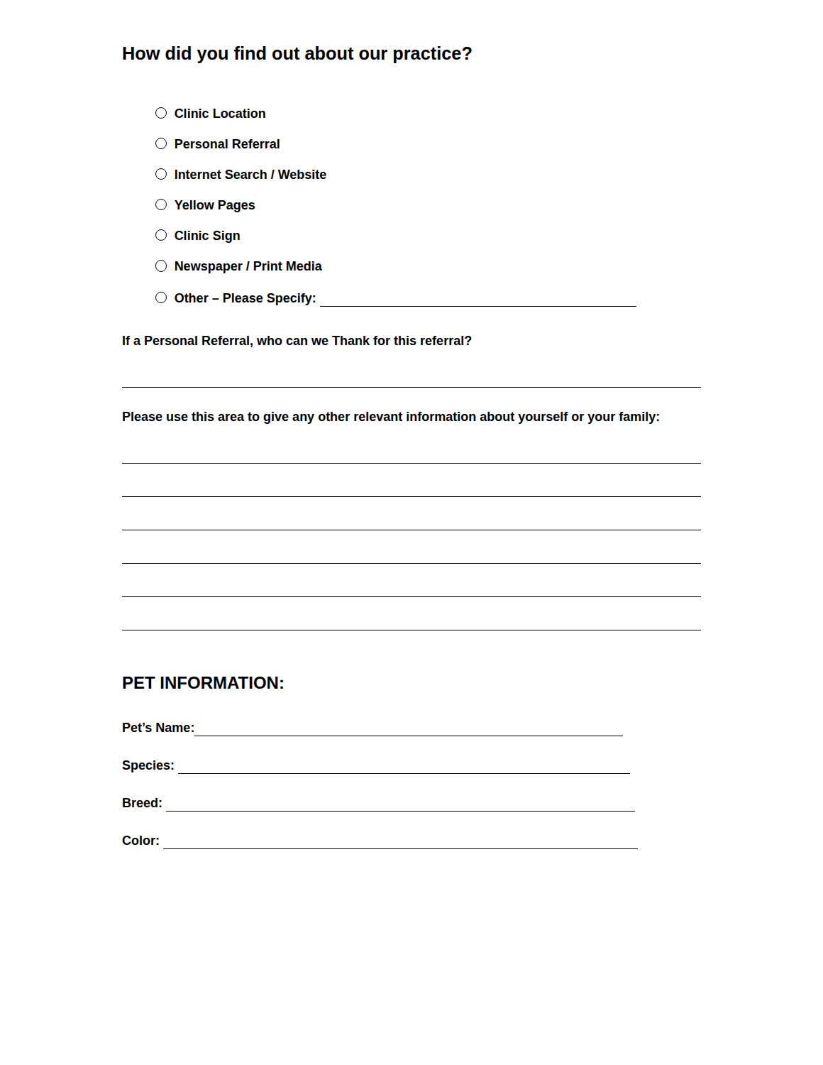How did you find out about our practice?
Clinic Location
Personal Referral
Internet Search / Website
Yellow Pages
Clinic Sign
Newspaper / Print Media
Other – Please Specify:
If a Personal Referral, who can we Thank for this referral?
Please use this area to give any other relevant information about yourself or your family:
PET INFORMATION:
Pet’s Name:
Species:
Breed:
Color: